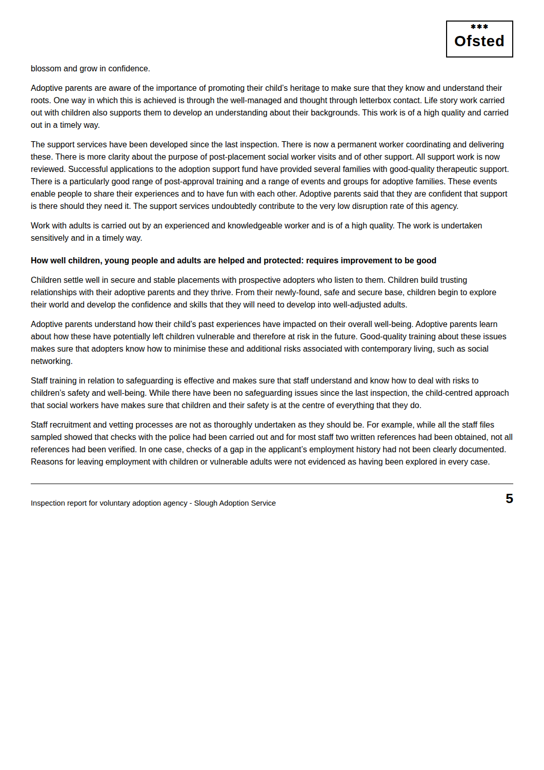✱✱✱ Ofsted
blossom and grow in confidence.
Adoptive parents are aware of the importance of promoting their child’s heritage to make sure that they know and understand their roots. One way in which this is achieved is through the well-managed and thought through letterbox contact. Life story work carried out with children also supports them to develop an understanding about their backgrounds. This work is of a high quality and carried out in a timely way.
The support services have been developed since the last inspection. There is now a permanent worker coordinating and delivering these. There is more clarity about the purpose of post-placement social worker visits and of other support. All support work is now reviewed. Successful applications to the adoption support fund have provided several families with good-quality therapeutic support. There is a particularly good range of post-approval training and a range of events and groups for adoptive families. These events enable people to share their experiences and to have fun with each other. Adoptive parents said that they are confident that support is there should they need it. The support services undoubtedly contribute to the very low disruption rate of this agency.
Work with adults is carried out by an experienced and knowledgeable worker and is of a high quality. The work is undertaken sensitively and in a timely way.
How well children, young people and adults are helped and protected: requires improvement to be good
Children settle well in secure and stable placements with prospective adopters who listen to them. Children build trusting relationships with their adoptive parents and they thrive. From their newly-found, safe and secure base, children begin to explore their world and develop the confidence and skills that they will need to develop into well-adjusted adults.
Adoptive parents understand how their child’s past experiences have impacted on their overall well-being. Adoptive parents learn about how these have potentially left children vulnerable and therefore at risk in the future. Good-quality training about these issues makes sure that adopters know how to minimise these and additional risks associated with contemporary living, such as social networking.
Staff training in relation to safeguarding is effective and makes sure that staff understand and know how to deal with risks to children’s safety and well-being. While there have been no safeguarding issues since the last inspection, the child-centred approach that social workers have makes sure that children and their safety is at the centre of everything that they do.
Staff recruitment and vetting processes are not as thoroughly undertaken as they should be. For example, while all the staff files sampled showed that checks with the police had been carried out and for most staff two written references had been obtained, not all references had been verified. In one case, checks of a gap in the applicant’s employment history had not been clearly documented. Reasons for leaving employment with children or vulnerable adults were not evidenced as having been explored in every case.
Inspection report for voluntary adoption agency - Slough Adoption Service 5